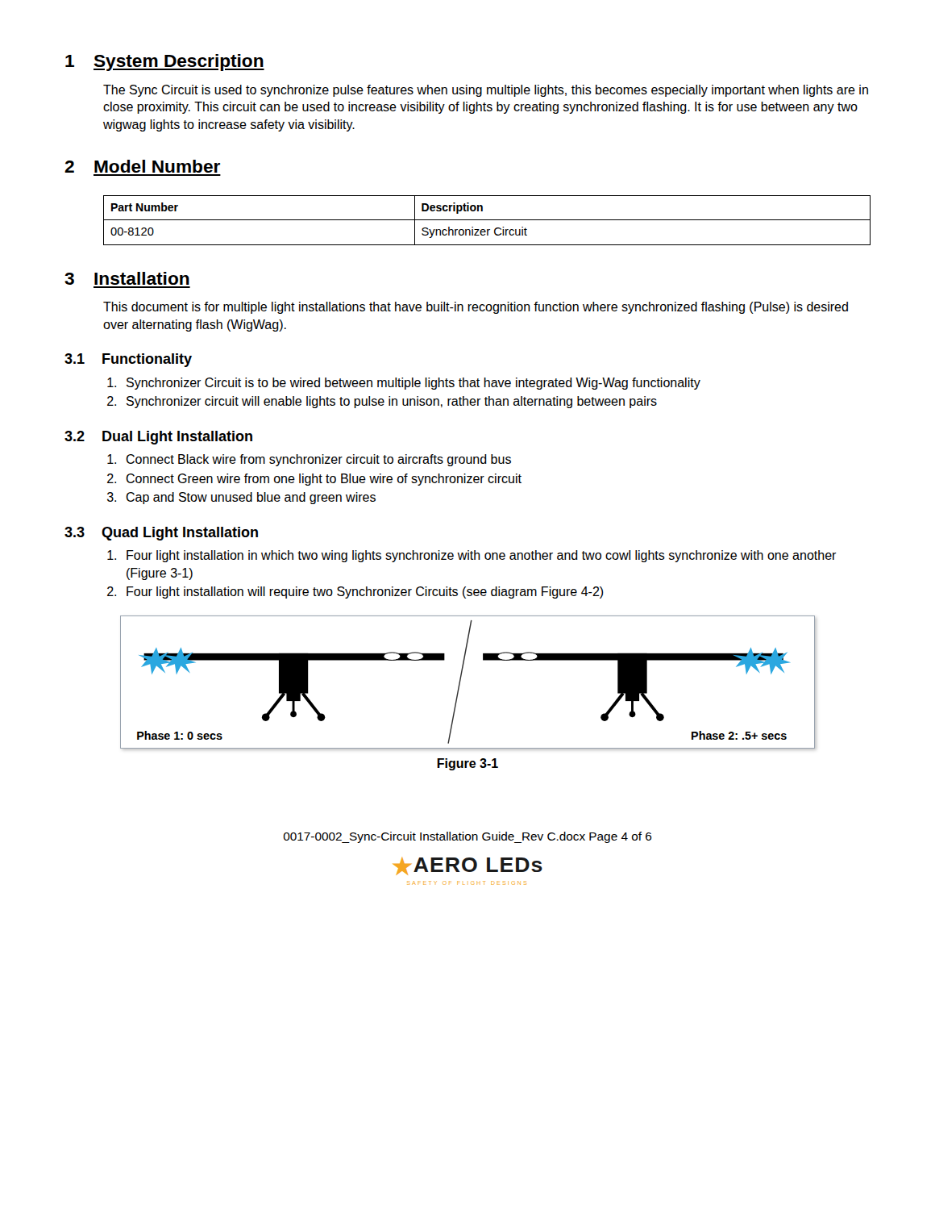1
System Description
The Sync Circuit is used to synchronize pulse features when using multiple lights, this becomes especially important when lights are in close proximity. This circuit can be used to increase visibility of lights by creating synchronized flashing. It is for use between any two wigwag lights to increase safety via visibility.
2
Model Number
| Part Number | Description |
| --- | --- |
| 00-8120 | Synchronizer Circuit |
3
Installation
This document is for multiple light installations that have built-in recognition function where synchronized flashing (Pulse) is desired over alternating flash (WigWag).
3.1 Functionality
Synchronizer Circuit is to be wired between multiple lights that have integrated Wig-Wag functionality
Synchronizer circuit will enable lights to pulse in unison, rather than alternating between pairs
3.2 Dual Light Installation
Connect Black wire from synchronizer circuit to aircrafts ground bus
Connect Green wire from one light to Blue wire of synchronizer circuit
Cap and Stow unused blue and green wires
3.3 Quad Light Installation
Four light installation in which two wing lights synchronize with one another and two cowl lights synchronize with one another (Figure 3-1)
Four light installation will require two Synchronizer Circuits (see diagram Figure 4-2)
Phase 1: 0 secs Phase 2: .5+ secs
Figure 3-1
0017-0002_Sync-Circuit Installation Guide_Rev C.docx Page 4 of 6
★AERO LEDs SAFETY OF FLIGHT DESIGNS